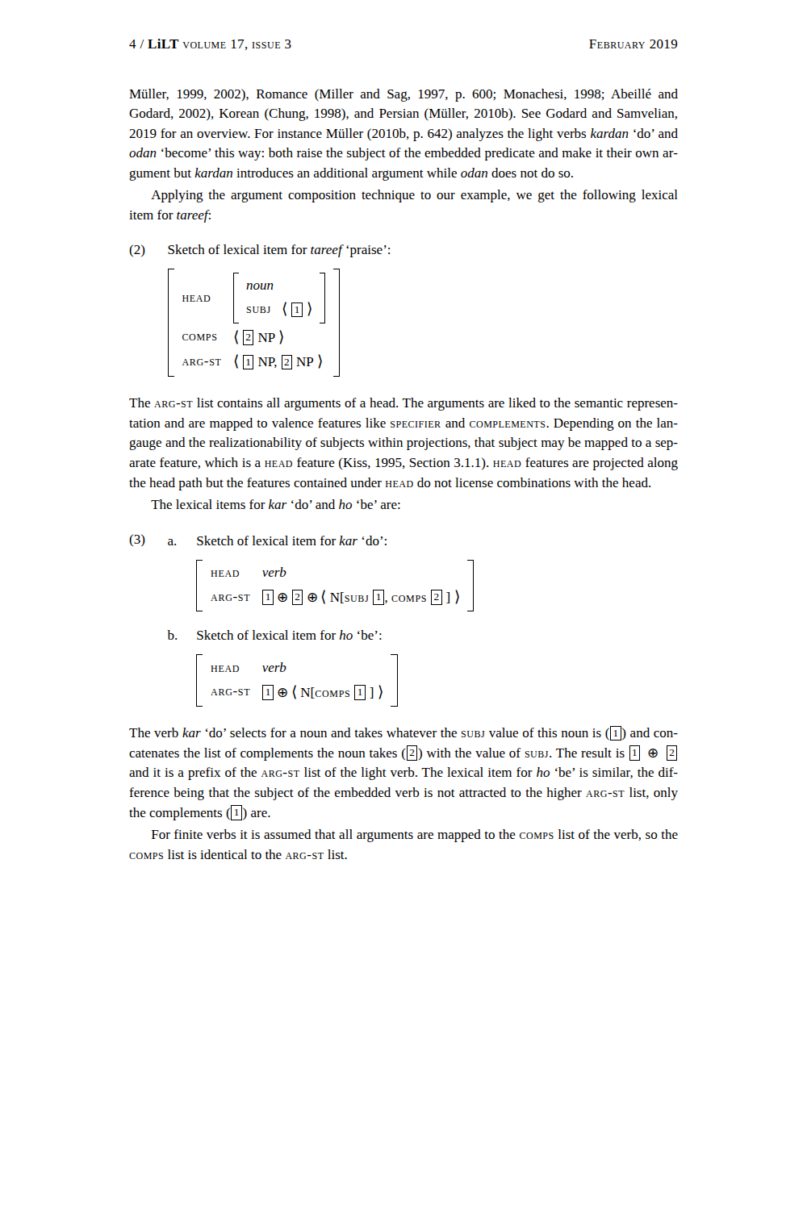4 / LiLT volume 17, issue 3 February 2019
Müller, 1999, 2002), Romance (Miller and Sag, 1997, p. 600; Monachesi, 1998; Abeillé and Godard, 2002), Korean (Chung, 1998), and Persian (Müller, 2010b). See Godard and Samvelian, 2019 for an overview. For instance Müller (2010b, p. 642) analyzes the light verbs kardan ‘do’ and odan ‘become’ this way: both raise the subject of the embedded predicate and make it their own argument but kardan introduces an additional argument while odan does not do so.
Applying the argument composition technique to our example, we get the following lexical item for tareef:
(2)
Sketch of lexical item for tareef ‘praise’:
head
noun subj ⟨ 1 ⟩
comps
⟨ 2 NP ⟩
arg-st
⟨ 1 NP, 2 NP ⟩
The arg-st list contains all arguments of a head. The arguments are liked to the semantic representation and are mapped to valence features like specifier and complements. Depending on the langauge and the realizationability of subjects within projections, that subject may be mapped to a separate feature, which is a head feature (Kiss, 1995, Section 3.1.1). head features are projected along the head path but the features contained under head do not license combinations with the head.
The lexical items for kar ‘do’ and ho ‘be’ are:
(3)
a.
Sketch of lexical item for kar ‘do’:
head
verb
arg-st
1⊕2⊕⟨ N[subj 1, comps 2 ] ⟩
b.
Sketch of lexical item for ho ‘be’:
head
verb
arg-st
1⊕⟨ N[comps 1 ] ⟩
The verb kar ‘do’ selects for a noun and takes whatever the subj value of this noun is (1) and concatenates the list of complements the noun takes (2) with the value of subj. The result is 1 ⊕ 2 and it is a prefix of the arg-st list of the light verb. The lexical item for ho ‘be’ is similar, the difference being that the subject of the embedded verb is not attracted to the higher arg-st list, only the complements (1) are.
For finite verbs it is assumed that all arguments are mapped to the comps list of the verb, so the comps list is identical to the arg-st list.